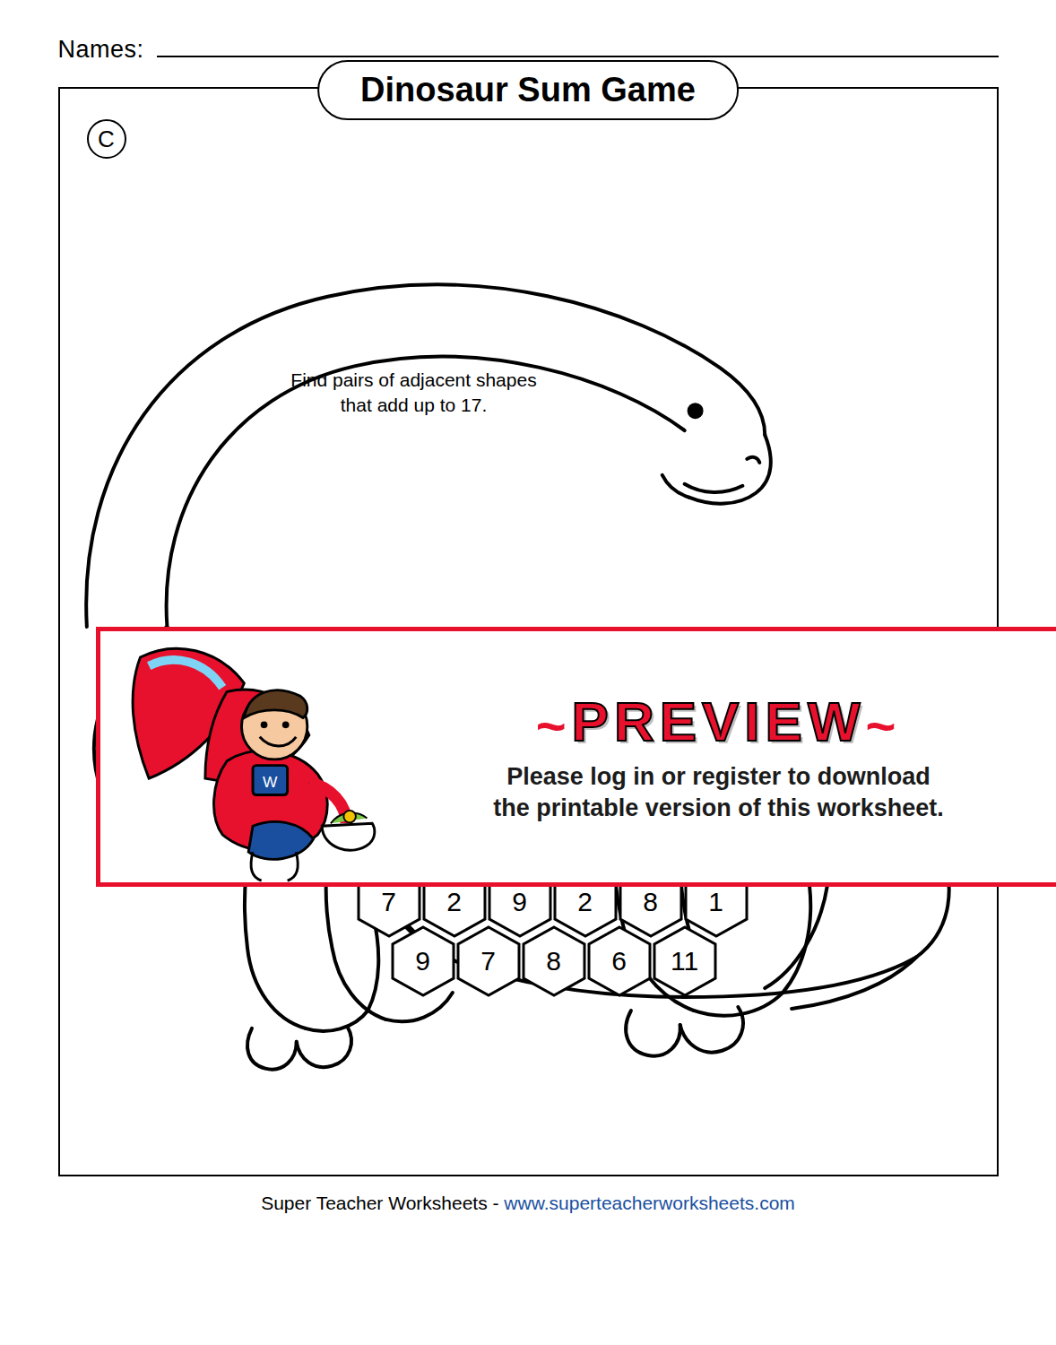Names:
Dinosaur Sum Game
C
Find pairs of adjacent shapes
that add up to 17.
15
2
7
3
14
5
10
9
4
13
12
5
3
4
8
6
7
2
9
2
8
1
9
7
8
6
11
W
~PREVIEW~
Please log in or register to download
the printable version of this worksheet.
Super Teacher Worksheets - www.superteacherworksheets.com